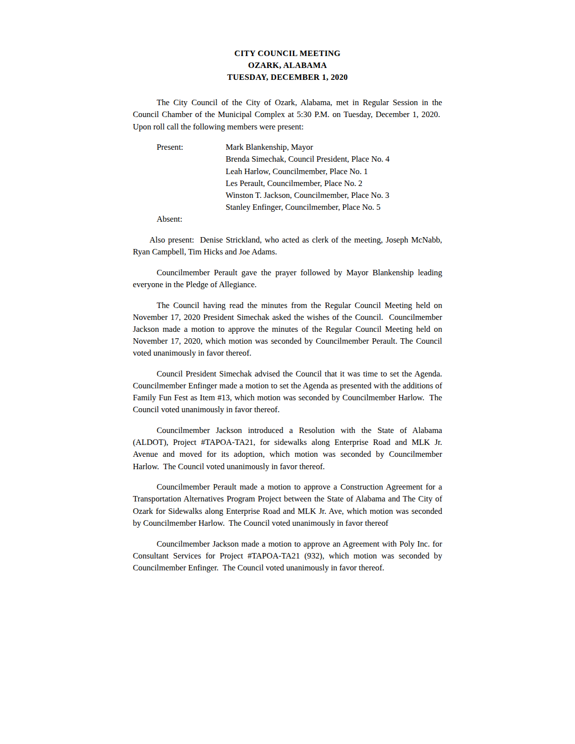CITY COUNCIL MEETING OZARK, ALABAMA TUESDAY, DECEMBER 1, 2020
The City Council of the City of Ozark, Alabama, met in Regular Session in the Council Chamber of the Municipal Complex at 5:30 P.M. on Tuesday, December 1, 2020. Upon roll call the following members were present:
| Present: | Mark Blankenship, Mayor Brenda Simechak, Council President, Place No. 4 Leah Harlow, Councilmember, Place No. 1 Les Perault, Councilmember, Place No. 2 Winston T. Jackson, Councilmember, Place No. 3 Stanley Enfinger, Councilmember, Place No. 5 |
| Absent: | |
Also present: Denise Strickland, who acted as clerk of the meeting, Joseph McNabb, Ryan Campbell, Tim Hicks and Joe Adams.
Councilmember Perault gave the prayer followed by Mayor Blankenship leading everyone in the Pledge of Allegiance.
The Council having read the minutes from the Regular Council Meeting held on November 17, 2020 President Simechak asked the wishes of the Council. Councilmember Jackson made a motion to approve the minutes of the Regular Council Meeting held on November 17, 2020, which motion was seconded by Councilmember Perault. The Council voted unanimously in favor thereof.
Council President Simechak advised the Council that it was time to set the Agenda. Councilmember Enfinger made a motion to set the Agenda as presented with the additions of Family Fun Fest as Item #13, which motion was seconded by Councilmember Harlow. The Council voted unanimously in favor thereof.
Councilmember Jackson introduced a Resolution with the State of Alabama (ALDOT), Project #TAPOA-TA21, for sidewalks along Enterprise Road and MLK Jr. Avenue and moved for its adoption, which motion was seconded by Councilmember Harlow. The Council voted unanimously in favor thereof.
Councilmember Perault made a motion to approve a Construction Agreement for a Transportation Alternatives Program Project between the State of Alabama and The City of Ozark for Sidewalks along Enterprise Road and MLK Jr. Ave, which motion was seconded by Councilmember Harlow. The Council voted unanimously in favor thereof
Councilmember Jackson made a motion to approve an Agreement with Poly Inc. for Consultant Services for Project #TAPOA-TA21 (932), which motion was seconded by Councilmember Enfinger. The Council voted unanimously in favor thereof.